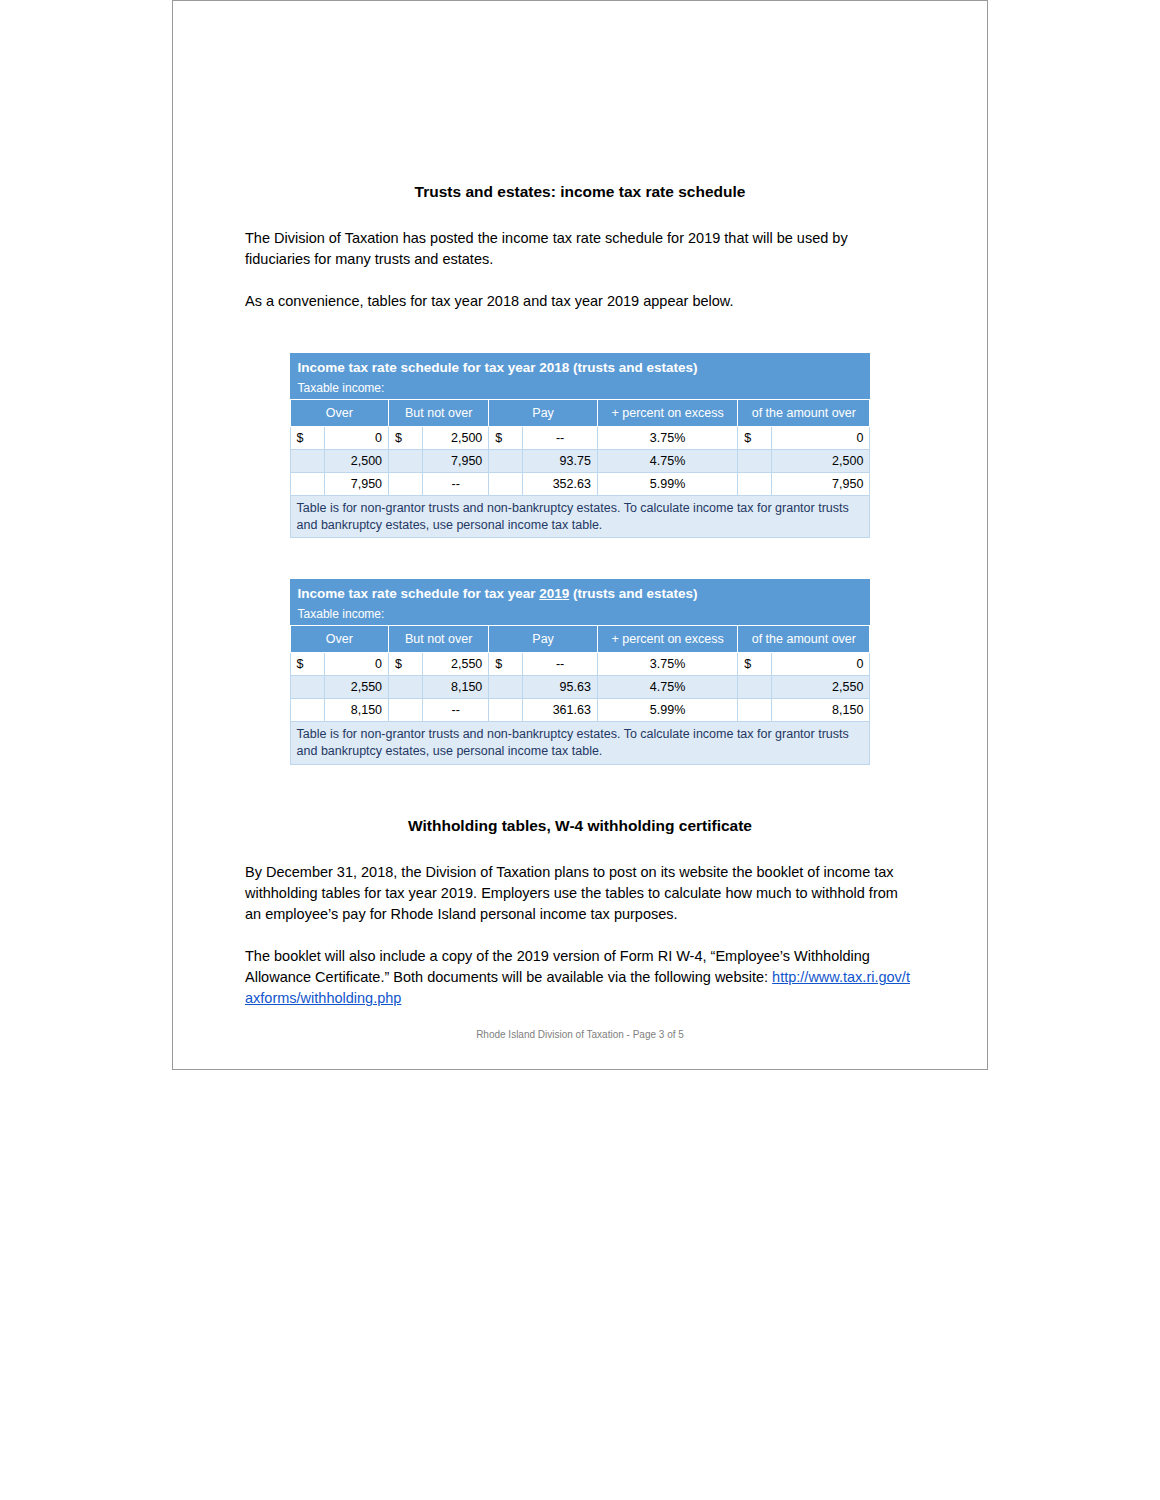Trusts and estates: income tax rate schedule
The Division of Taxation has posted the income tax rate schedule for 2019 that will be used by fiduciaries for many trusts and estates.
As a convenience, tables for tax year 2018 and tax year 2019 appear below.
Income tax rate schedule for tax year 2018 (trusts and estates) Taxable income:
| Over | But not over | Pay | + percent on excess | of the amount over |
| --- | --- | --- | --- | --- |
| $ | 0 | $ | 2,500 | $ | -- | 3.75% | $ | 0 |
| | 2,500 | | 7,950 | | 93.75 | 4.75% | | 2,500 |
| | 7,950 | | -- | | 352.63 | 5.99% | | 7,950 |
| Table is for non-grantor trusts and non-bankruptcy estates. To calculate income tax for grantor trusts and bankruptcy estates, use personal income tax table. |
Income tax rate schedule for tax year 2019 (trusts and estates) Taxable income:
| Over | But not over | Pay | + percent on excess | of the amount over |
| --- | --- | --- | --- | --- |
| $ | 0 | $ | 2,550 | $ | -- | 3.75% | $ | 0 |
| | 2,550 | | 8,150 | | 95.63 | 4.75% | | 2,550 |
| | 8,150 | | -- | | 361.63 | 5.99% | | 8,150 |
| Table is for non-grantor trusts and non-bankruptcy estates. To calculate income tax for grantor trusts and bankruptcy estates, use personal income tax table. |
Withholding tables, W-4 withholding certificate
By December 31, 2018, the Division of Taxation plans to post on its website the booklet of income tax withholding tables for tax year 2019. Employers use the tables to calculate how much to withhold from an employee’s pay for Rhode Island personal income tax purposes.
The booklet will also include a copy of the 2019 version of Form RI W-4, “Employee’s Withholding Allowance Certificate.” Both documents will be available via the following website: http://www.tax.ri.gov/taxforms/withholding.php
Rhode Island Division of Taxation - Page 3 of 5